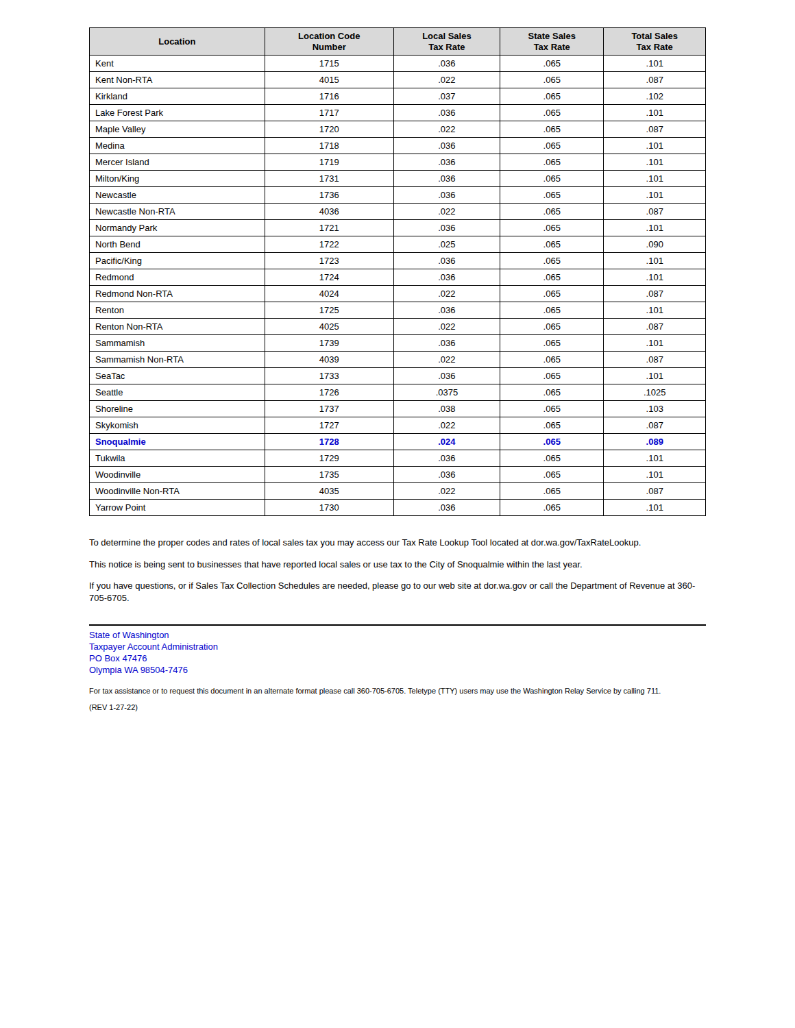| Location | Location Code Number | Local Sales Tax Rate | State Sales Tax Rate | Total Sales Tax Rate |
| --- | --- | --- | --- | --- |
| Kent | 1715 | .036 | .065 | .101 |
| Kent Non-RTA | 4015 | .022 | .065 | .087 |
| Kirkland | 1716 | .037 | .065 | .102 |
| Lake Forest Park | 1717 | .036 | .065 | .101 |
| Maple Valley | 1720 | .022 | .065 | .087 |
| Medina | 1718 | .036 | .065 | .101 |
| Mercer Island | 1719 | .036 | .065 | .101 |
| Milton/King | 1731 | .036 | .065 | .101 |
| Newcastle | 1736 | .036 | .065 | .101 |
| Newcastle Non-RTA | 4036 | .022 | .065 | .087 |
| Normandy Park | 1721 | .036 | .065 | .101 |
| North Bend | 1722 | .025 | .065 | .090 |
| Pacific/King | 1723 | .036 | .065 | .101 |
| Redmond | 1724 | .036 | .065 | .101 |
| Redmond Non-RTA | 4024 | .022 | .065 | .087 |
| Renton | 1725 | .036 | .065 | .101 |
| Renton Non-RTA | 4025 | .022 | .065 | .087 |
| Sammamish | 1739 | .036 | .065 | .101 |
| Sammamish Non-RTA | 4039 | .022 | .065 | .087 |
| SeaTac | 1733 | .036 | .065 | .101 |
| Seattle | 1726 | .0375 | .065 | .1025 |
| Shoreline | 1737 | .038 | .065 | .103 |
| Skykomish | 1727 | .022 | .065 | .087 |
| Snoqualmie | 1728 | .024 | .065 | .089 |
| Tukwila | 1729 | .036 | .065 | .101 |
| Woodinville | 1735 | .036 | .065 | .101 |
| Woodinville Non-RTA | 4035 | .022 | .065 | .087 |
| Yarrow Point | 1730 | .036 | .065 | .101 |
To determine the proper codes and rates of local sales tax you may access our Tax Rate Lookup Tool located at dor.wa.gov/TaxRateLookup.
This notice is being sent to businesses that have reported local sales or use tax to the City of Snoqualmie within the last year.
If you have questions, or if Sales Tax Collection Schedules are needed, please go to our web site at dor.wa.gov or call the Department of Revenue at 360-705-6705.
State of Washington
Taxpayer Account Administration
PO Box 47476
Olympia WA 98504-7476
For tax assistance or to request this document in an alternate format please call 360-705-6705. Teletype (TTY) users may use the Washington Relay Service by calling 711.
(REV 1-27-22)